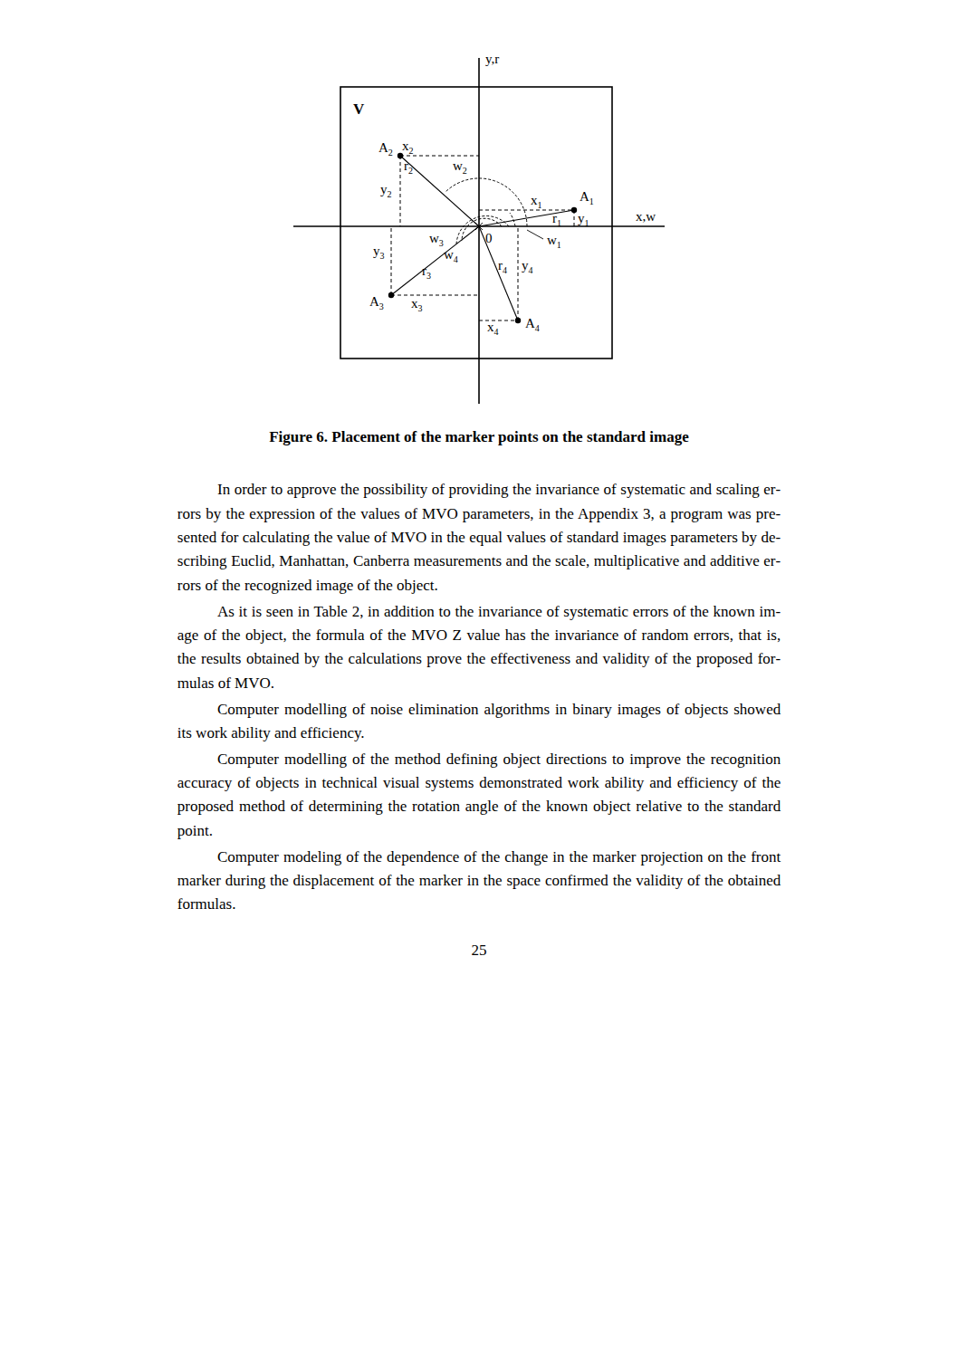y,r x,w V 0 A1 x1 y1 r1 A2 x2 r2 y2 A3 x3 r3 y3 A4 x4 r4 y4 w1 w2 w3 w4
Figure 6. Placement of the marker points on the standard image
In order to approve the possibility of providing the invariance of systematic and scaling errors by the expression of the values of MVO parameters, in the Appendix 3, a program was presented for calculating the value of MVO in the equal values of standard images parameters by describing Euclid, Manhattan, Canberra measurements and the scale, multiplicative and additive errors of the recognized image of the object.
As it is seen in Table 2, in addition to the invariance of systematic errors of the known image of the object, the formula of the MVO Z value has the invariance of random errors, that is, the results obtained by the calculations prove the effectiveness and validity of the proposed formulas of MVO.
Computer modelling of noise elimination algorithms in binary images of objects showed its work ability and efficiency.
Computer modelling of the method defining object directions to improve the recognition accuracy of objects in technical visual systems demonstrated work ability and efficiency of the proposed method of determining the rotation angle of the known object relative to the standard point.
Computer modeling of the dependence of the change in the marker projection on the front marker during the displacement of the marker in the space confirmed the validity of the obtained formulas.
25